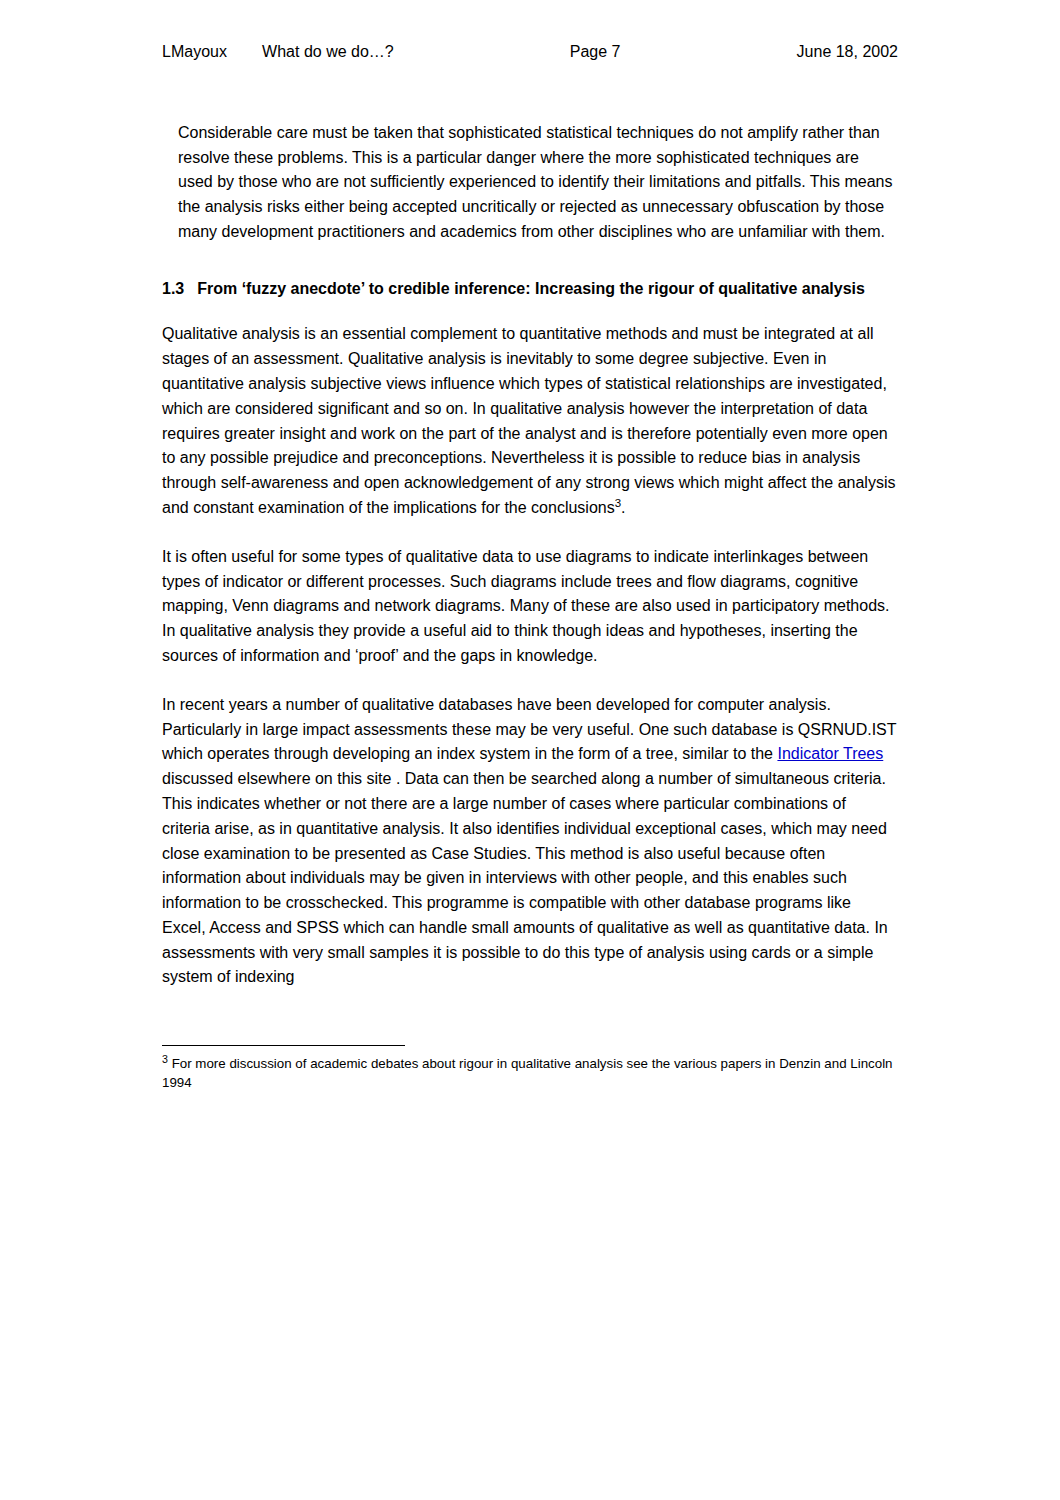LMayoux What do we do…?
Page 7
June 18, 2002
Considerable care must be taken that sophisticated statistical techniques do not amplify rather than resolve these problems. This is a particular danger where the more sophisticated techniques are used by those who are not sufficiently experienced to identify their limitations and pitfalls. This means the analysis risks either being accepted uncritically or rejected as unnecessary obfuscation by those many development practitioners and academics from other disciplines who are unfamiliar with them.
1.3 From ‘fuzzy anecdote’ to credible inference: Increasing the rigour of qualitative analysis
Qualitative analysis is an essential complement to quantitative methods and must be integrated at all stages of an assessment. Qualitative analysis is inevitably to some degree subjective. Even in quantitative analysis subjective views influence which types of statistical relationships are investigated, which are considered significant and so on. In qualitative analysis however the interpretation of data requires greater insight and work on the part of the analyst and is therefore potentially even more open to any possible prejudice and preconceptions. Nevertheless it is possible to reduce bias in analysis through self-awareness and open acknowledgement of any strong views which might affect the analysis and constant examination of the implications for the conclusions3.
It is often useful for some types of qualitative data to use diagrams to indicate interlinkages between types of indicator or different processes. Such diagrams include trees and flow diagrams, cognitive mapping, Venn diagrams and network diagrams. Many of these are also used in participatory methods. In qualitative analysis they provide a useful aid to think though ideas and hypotheses, inserting the sources of information and ‘proof’ and the gaps in knowledge.
In recent years a number of qualitative databases have been developed for computer analysis. Particularly in large impact assessments these may be very useful. One such database is QSRNUD.IST which operates through developing an index system in the form of a tree, similar to the Indicator Trees discussed elsewhere on this site . Data can then be searched along a number of simultaneous criteria. This indicates whether or not there are a large number of cases where particular combinations of criteria arise, as in quantitative analysis. It also identifies individual exceptional cases, which may need close examination to be presented as Case Studies. This method is also useful because often information about individuals may be given in interviews with other people, and this enables such information to be crosschecked. This programme is compatible with other database programs like Excel, Access and SPSS which can handle small amounts of qualitative as well as quantitative data. In assessments with very small samples it is possible to do this type of analysis using cards or a simple system of indexing
3 For more discussion of academic debates about rigour in qualitative analysis see the various papers in Denzin and Lincoln 1994